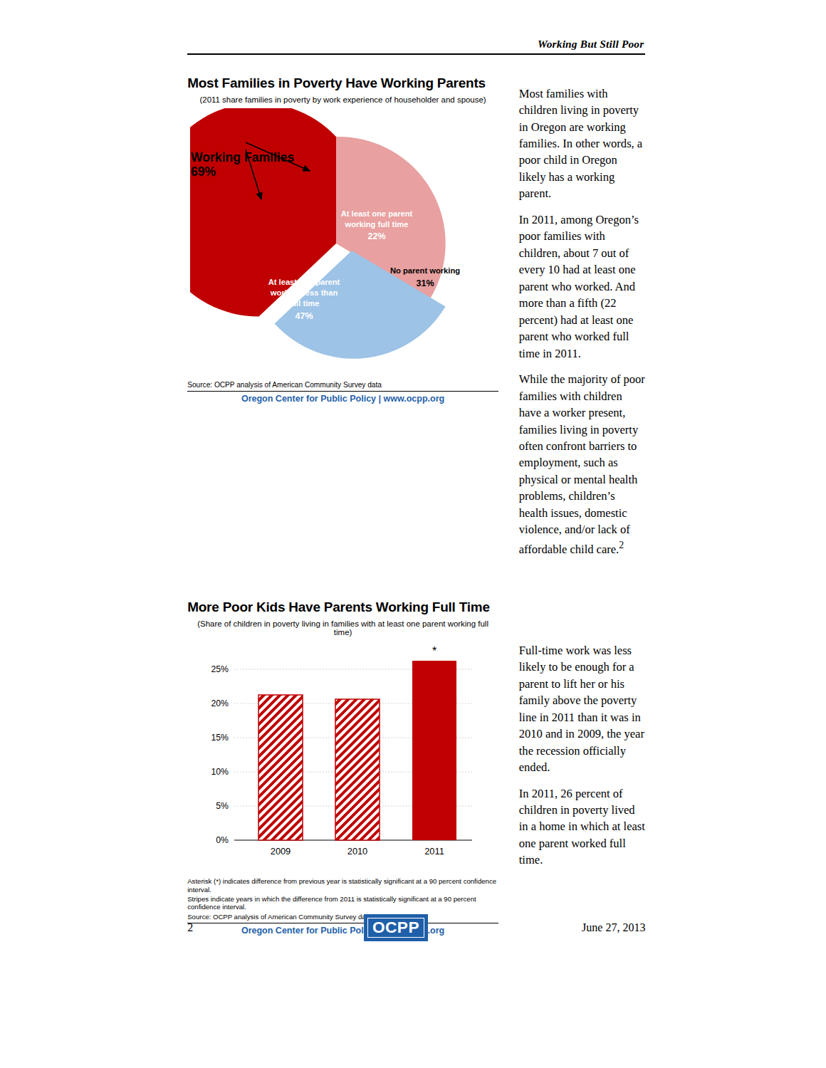Working But Still Poor
Most Families in Poverty Have Working Parents
(2011 share families in poverty by work experience of householder and spouse)
Working Families
69%
At least one parent working full time 22% At least one parent working less than full time 47% No parent working 31%
Source: OCPP analysis of American Community Survey data
Oregon Center for Public Policy | www.ocpp.org
Most families with children living in poverty in Oregon are working families. In other words, a poor child in Oregon likely has a working parent.
In 2011, among Oregon’s poor families with children, about 7 out of every 10 had at least one parent who worked. And more than a fifth (22 percent) had at least one parent who worked full time in 2011.
While the majority of poor families with children have a worker present, families living in poverty often confront barriers to employment, such as physical or mental health problems, children’s health issues, domestic violence, and/or lack of affordable child care.2
More Poor Kids Have Parents Working Full Time
(Share of children in poverty living in families with at least one parent working full time)
25% 20% 15% 10% 5% 0% * 2009 2010 2011
Asterisk (*) indicates difference from previous year is statistically significant at a 90 percent confidence interval.
Stripes indicate years in which the difference from 2011 is statistically significant at a 90 percent confidence interval.
Source: OCPP analysis of American Community Survey data
Oregon Center for Public Policy | www.ocpp.org
Full-time work was less likely to be enough for a parent to lift her or his family above the poverty line in 2011 than it was in 2010 and in 2009, the year the recession officially ended.
In 2011, 26 percent of children in poverty lived in a home in which at least one parent worked full time.
2
OCPP
June 27, 2013